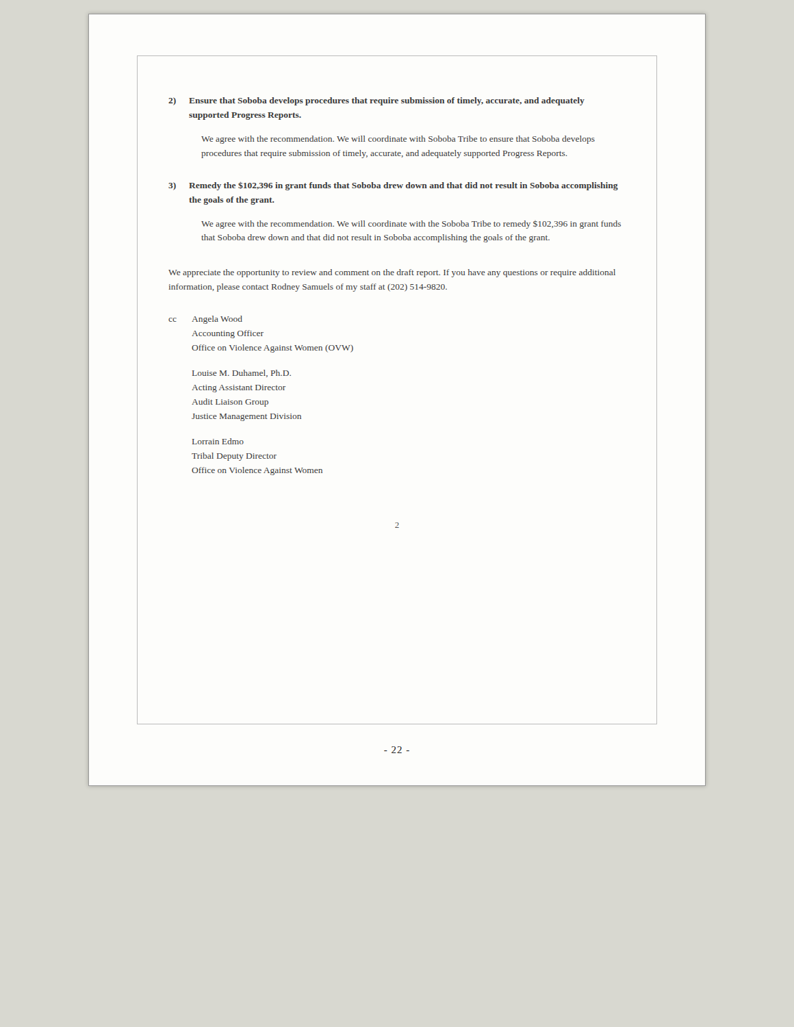2)
Ensure that Soboba develops procedures that require submission of timely, accurate, and adequately supported Progress Reports.
We agree with the recommendation. We will coordinate with Soboba Tribe to ensure that Soboba develops procedures that require submission of timely, accurate, and adequately supported Progress Reports.
3)
Remedy the $102,396 in grant funds that Soboba drew down and that did not result in Soboba accomplishing the goals of the grant.
We agree with the recommendation. We will coordinate with the Soboba Tribe to remedy $102,396 in grant funds that Soboba drew down and that did not result in Soboba accomplishing the goals of the grant.
We appreciate the opportunity to review and comment on the draft report. If you have any questions or require additional information, please contact Rodney Samuels of my staff at (202) 514-9820.
cc
Angela Wood
Accounting Officer
Office on Violence Against Women (OVW)
Louise M. Duhamel, Ph.D.
Acting Assistant Director
Audit Liaison Group
Justice Management Division
Lorrain Edmo
Tribal Deputy Director
Office on Violence Against Women
2
- 22 -